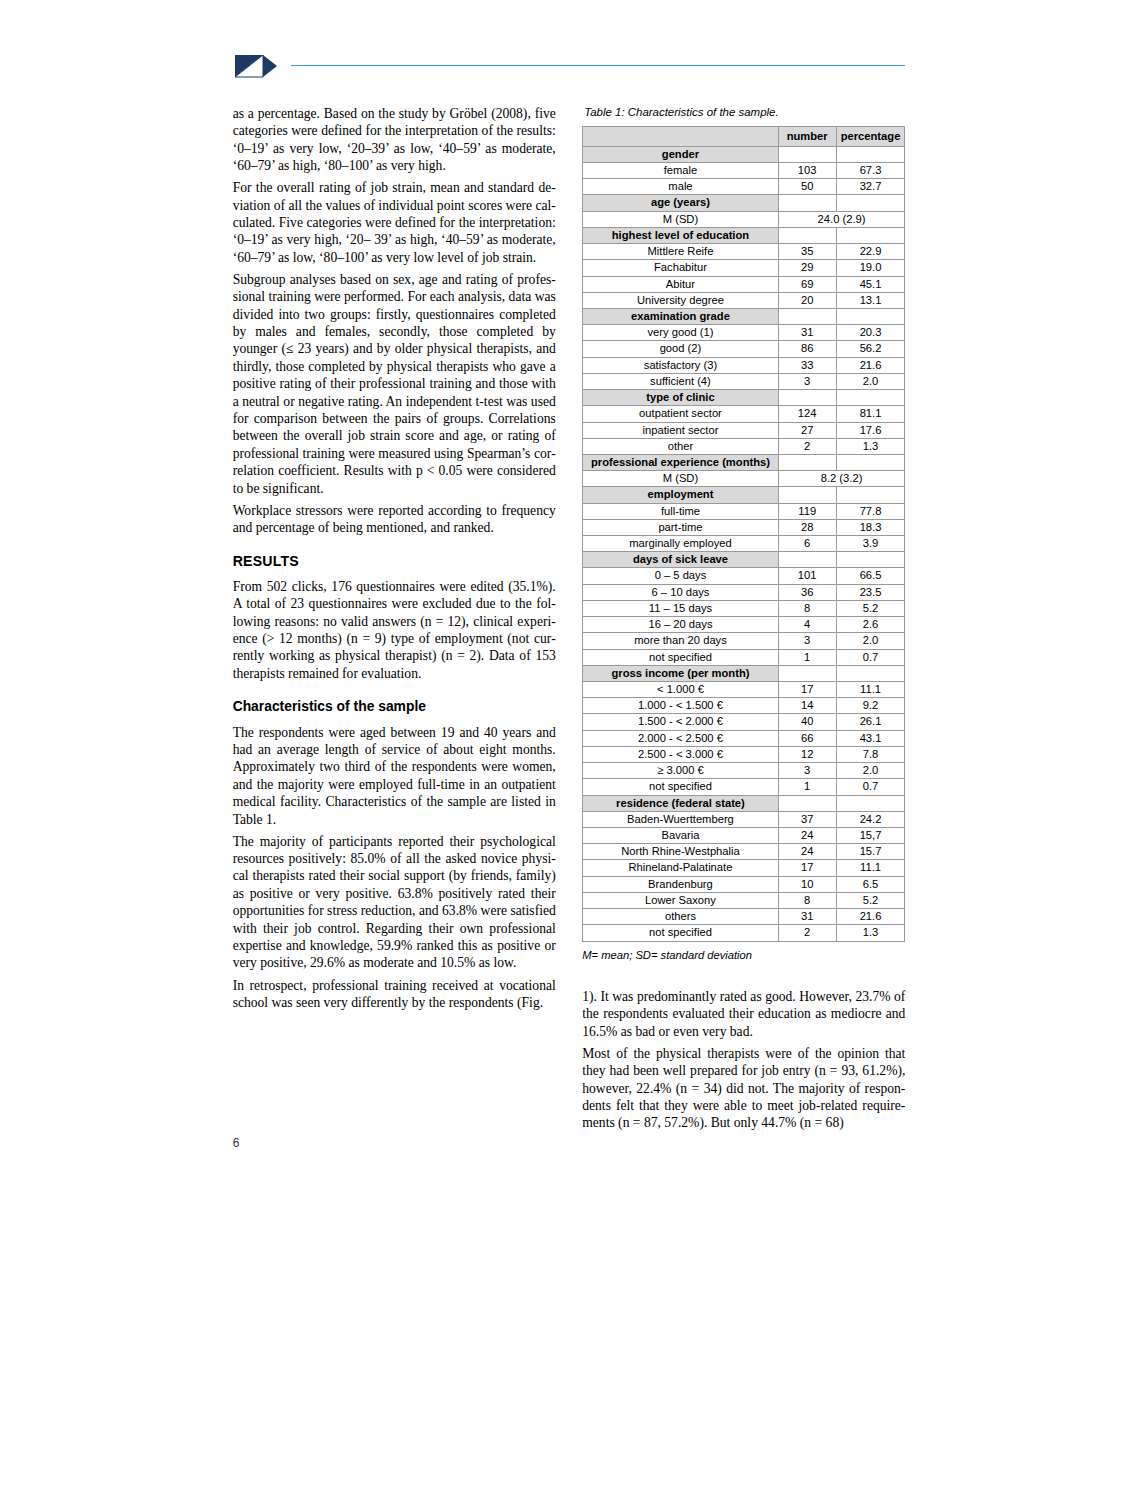as a percentage. Based on the study by Gröbel (2008), five categories were defined for the interpretation of the results: ‘0–19’ as very low, ‘20–39’ as low, ‘40–59’ as moderate, ‘60–79’ as high, ‘80–100’ as very high.
For the overall rating of job strain, mean and standard deviation of all the values of individual point scores were calculated. Five categories were defined for the interpretation: ‘0–19’ as very high, ‘20– 39’ as high, ‘40–59’ as moderate, ‘60–79’ as low, ‘80–100’ as very low level of job strain.
Subgroup analyses based on sex, age and rating of professional training were performed. For each analysis, data was divided into two groups: firstly, questionnaires completed by males and females, secondly, those completed by younger (≤ 23 years) and by older physical therapists, and thirdly, those completed by physical therapists who gave a positive rating of their professional training and those with a neutral or negative rating. An independent t-test was used for comparison between the pairs of groups. Correlations between the overall job strain score and age, or rating of professional training were measured using Spearman’s correlation coefficient. Results with p < 0.05 were considered to be significant.
Workplace stressors were reported according to frequency and percentage of being mentioned, and ranked.
RESULTS
From 502 clicks, 176 questionnaires were edited (35.1%). A total of 23 questionnaires were excluded due to the following reasons: no valid answers (n = 12), clinical experience (> 12 months) (n = 9) type of employment (not currently working as physical therapist) (n = 2). Data of 153 therapists remained for evaluation.
Characteristics of the sample
The respondents were aged between 19 and 40 years and had an average length of service of about eight months. Approximately two third of the respondents were women, and the majority were employed full-time in an outpatient medical facility. Characteristics of the sample are listed in Table 1.
The majority of participants reported their psychological resources positively: 85.0% of all the asked novice physical therapists rated their social support (by friends, family) as positive or very positive. 63.8% positively rated their opportunities for stress reduction, and 63.8% were satisfied with their job control. Regarding their own professional expertise and knowledge, 59.9% ranked this as positive or very positive, 29.6% as moderate and 10.5% as low.
In retrospect, professional training received at vocational school was seen very differently by the respondents (Fig.
Table 1: Characteristics of the sample.
| | number | percentage |
| --- | --- | --- |
| gender | | |
| female | 103 | 67.3 |
| male | 50 | 32.7 |
| age (years) | | |
| M (SD) | 24.0 (2.9) |
| highest level of education | | |
| Mittlere Reife | 35 | 22.9 |
| Fachabitur | 29 | 19.0 |
| Abitur | 69 | 45.1 |
| University degree | 20 | 13.1 |
| examination grade | | |
| very good (1) | 31 | 20.3 |
| good (2) | 86 | 56.2 |
| satisfactory (3) | 33 | 21.6 |
| sufficient (4) | 3 | 2.0 |
| type of clinic | | |
| outpatient sector | 124 | 81.1 |
| inpatient sector | 27 | 17.6 |
| other | 2 | 1.3 |
| professional experience (months) | | |
| M (SD) | 8.2 (3.2) |
| employment | | |
| full-time | 119 | 77.8 |
| part-time | 28 | 18.3 |
| marginally employed | 6 | 3.9 |
| days of sick leave | | |
| 0 – 5 days | 101 | 66.5 |
| 6 – 10 days | 36 | 23.5 |
| 11 – 15 days | 8 | 5.2 |
| 16 – 20 days | 4 | 2.6 |
| more than 20 days | 3 | 2.0 |
| not specified | 1 | 0.7 |
| gross income (per month) | | |
| < 1.000 € | 17 | 11.1 |
| 1.000 - < 1.500 € | 14 | 9.2 |
| 1.500 - < 2.000 € | 40 | 26.1 |
| 2.000 - < 2.500 € | 66 | 43.1 |
| 2.500 - < 3.000 € | 12 | 7.8 |
| ≥ 3.000 € | 3 | 2.0 |
| not specified | 1 | 0.7 |
| residence (federal state) | | |
| Baden-Wuerttemberg | 37 | 24.2 |
| Bavaria | 24 | 15,7 |
| North Rhine-Westphalia | 24 | 15.7 |
| Rhineland-Palatinate | 17 | 11.1 |
| Brandenburg | 10 | 6.5 |
| Lower Saxony | 8 | 5.2 |
| others | 31 | 21.6 |
| not specified | 2 | 1.3 |
M= mean; SD= standard deviation
1). It was predominantly rated as good. However, 23.7% of the respondents evaluated their education as mediocre and 16.5% as bad or even very bad.
Most of the physical therapists were of the opinion that they had been well prepared for job entry (n = 93, 61.2%), however, 22.4% (n = 34) did not. The majority of respondents felt that they were able to meet job-related requirements (n = 87, 57.2%). But only 44.7% (n = 68)
6